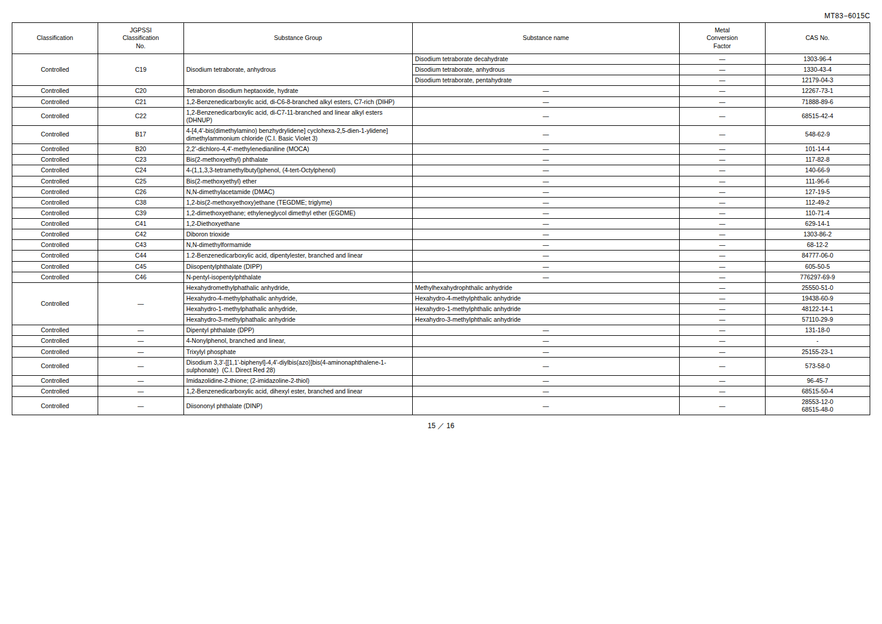MT83−6015C
| Classification | JGPSSI Classification No. | Substance Group | Substance name | Metal Conversion Factor | CAS No. |
| --- | --- | --- | --- | --- | --- |
| Controlled | C19 | Disodium tetraborate, anhydrous | Disodium tetraborate decahydrate | — | 1303-96-4 |
| Disodium tetraborate, anhydrous | — | 1330-43-4 |
| Disodium tetraborate, pentahydrate | — | 12179-04-3 |
| Controlled | C20 | Tetraboron disodium heptaoxide, hydrate | — | — | 12267-73-1 |
| Controlled | C21 | 1,2-Benzenedicarboxylic acid, di-C6-8-branched alkyl esters, C7-rich (DIHP) | — | — | 71888-89-6 |
| Controlled | C22 | 1,2-Benzenedicarboxylic acid, di-C7-11-branched and linear alkyl esters (DHNUP) | — | — | 68515-42-4 |
| Controlled | B17 | 4-[4,4'-bis(dimethylamino) benzhydrylidene] cyclohexa-2,5-dien-1-ylidene] dimethylammonium chloride (C.I. Basic Violet 3) | — | — | 548-62-9 |
| Controlled | B20 | 2,2'-dichloro-4,4'-methylenedianiline (MOCA) | — | — | 101-14-4 |
| Controlled | C23 | Bis(2-methoxyethyl) phthalate | — | — | 117-82-8 |
| Controlled | C24 | 4-(1,1,3,3-tetramethylbutyl)phenol, (4-tert-Octylphenol) | — | — | 140-66-9 |
| Controlled | C25 | Bis(2-methoxyethyl) ether | — | — | 111-96-6 |
| Controlled | C26 | N,N-dimethylacetamide (DMAC) | — | — | 127-19-5 |
| Controlled | C38 | 1,2-bis(2-methoxyethoxy)ethane (TEGDME; triglyme) | — | — | 112-49-2 |
| Controlled | C39 | 1,2-dimethoxyethane; ethyleneglycol dimethyl ether (EGDME) | — | — | 110-71-4 |
| Controlled | C41 | 1,2-Diethoxyethane | — | — | 629-14-1 |
| Controlled | C42 | Diboron trioxide | — | — | 1303-86-2 |
| Controlled | C43 | N,N-dimethylformamide | — | — | 68-12-2 |
| Controlled | C44 | 1.2-Benzenedicarboxylic acid, dipentylester, branched and linear | — | — | 84777-06-0 |
| Controlled | C45 | Diisopentylphthalate (DIPP) | — | — | 605-50-5 |
| Controlled | C46 | N-pentyl-isopentylphthalate | — | — | 776297-69-9 |
| Controlled | — | Hexahydromethylphathalic anhydride, | Methylhexahydrophthalic anhydride | — | 25550-51-0 |
| Hexahydro-4-methylphathalic anhydride, | Hexahydro-4-methylphthalic anhydride | — | 19438-60-9 |
| Hexahydro-1-methylphathalic anhydride, | Hexahydro-1-methylphthalic anhydride | — | 48122-14-1 |
| Hexahydro-3-methylphathalic anhydride | Hexahydro-3-methylphthalic anhydride | — | 57110-29-9 |
| Controlled | — | Dipentyl phthalate (DPP) | — | — | 131-18-0 |
| Controlled | — | 4-Nonylphenol, branched and linear, | — | — | - |
| Controlled | — | Trixylyl phosphate | — | — | 25155-23-1 |
| Controlled | — | Disodium 3,3'-[[1,1'-biphenyl]-4,4'-diylbis(azo)]bis(4-aminonaphthalene-1-sulphonate) (C.I. Direct Red 28) | — | — | 573-58-0 |
| Controlled | — | Imidazolidine-2-thione; (2-imidazoline-2-thiol) | — | — | 96-45-7 |
| Controlled | — | 1,2-Benzenedicarboxylic acid, dihexyl ester, branched and linear | — | — | 68515-50-4 |
| Controlled | — | Diisononyl phthalate (DINP) | — | — | 28553-12-0 68515-48-0 |
15 ／ 16